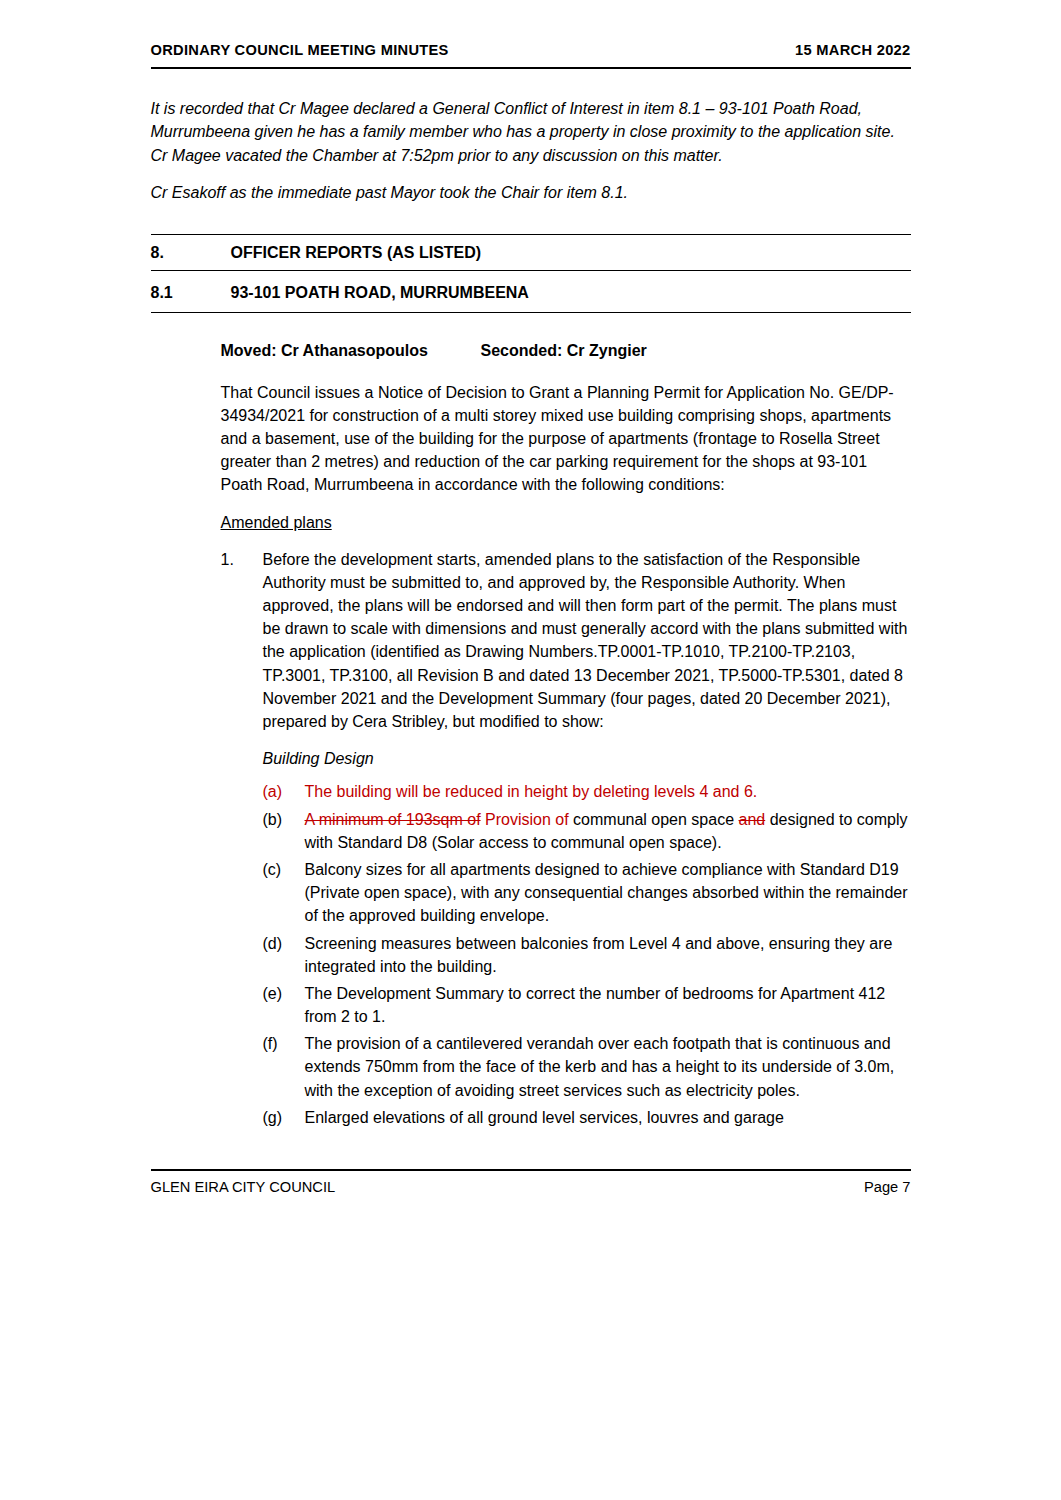ORDINARY COUNCIL MEETING MINUTES 15 MARCH 2022
It is recorded that Cr Magee declared a General Conflict of Interest in item 8.1 – 93-101 Poath Road, Murrumbeena given he has a family member who has a property in close proximity to the application site. Cr Magee vacated the Chamber at 7:52pm prior to any discussion on this matter.
Cr Esakoff as the immediate past Mayor took the Chair for item 8.1.
8.
OFFICER REPORTS (AS LISTED)
8.1 93-101 POATH ROAD, MURRUMBEENA
Moved: Cr Athanasopoulos Seconded: Cr Zyngier
That Council issues a Notice of Decision to Grant a Planning Permit for Application No. GE/DP-34934/2021 for construction of a multi storey mixed use building comprising shops, apartments and a basement, use of the building for the purpose of apartments (frontage to Rosella Street greater than 2 metres) and reduction of the car parking requirement for the shops at 93-101 Poath Road, Murrumbeena in accordance with the following conditions:
Amended plans
1. Before the development starts, amended plans to the satisfaction of the Responsible Authority must be submitted to, and approved by, the Responsible Authority. When approved, the plans will be endorsed and will then form part of the permit. The plans must be drawn to scale with dimensions and must generally accord with the plans submitted with the application (identified as Drawing Numbers.TP.0001-TP.1010, TP.2100-TP.2103, TP.3001, TP.3100, all Revision B and dated 13 December 2021, TP.5000-TP.5301, dated 8 November 2021 and the Development Summary (four pages, dated 20 December 2021), prepared by Cera Stribley, but modified to show:
Building Design
(a) The building will be reduced in height by deleting levels 4 and 6.
(b) A minimum of 193sqm of Provision of communal open space and designed to comply with Standard D8 (Solar access to communal open space).
(c) Balcony sizes for all apartments designed to achieve compliance with Standard D19 (Private open space), with any consequential changes absorbed within the remainder of the approved building envelope.
(d) Screening measures between balconies from Level 4 and above, ensuring they are integrated into the building.
(e) The Development Summary to correct the number of bedrooms for Apartment 412 from 2 to 1.
(f) The provision of a cantilevered verandah over each footpath that is continuous and extends 750mm from the face of the kerb and has a height to its underside of 3.0m, with the exception of avoiding street services such as electricity poles.
(g) Enlarged elevations of all ground level services, louvres and garage
GLEN EIRA CITY COUNCIL Page 7